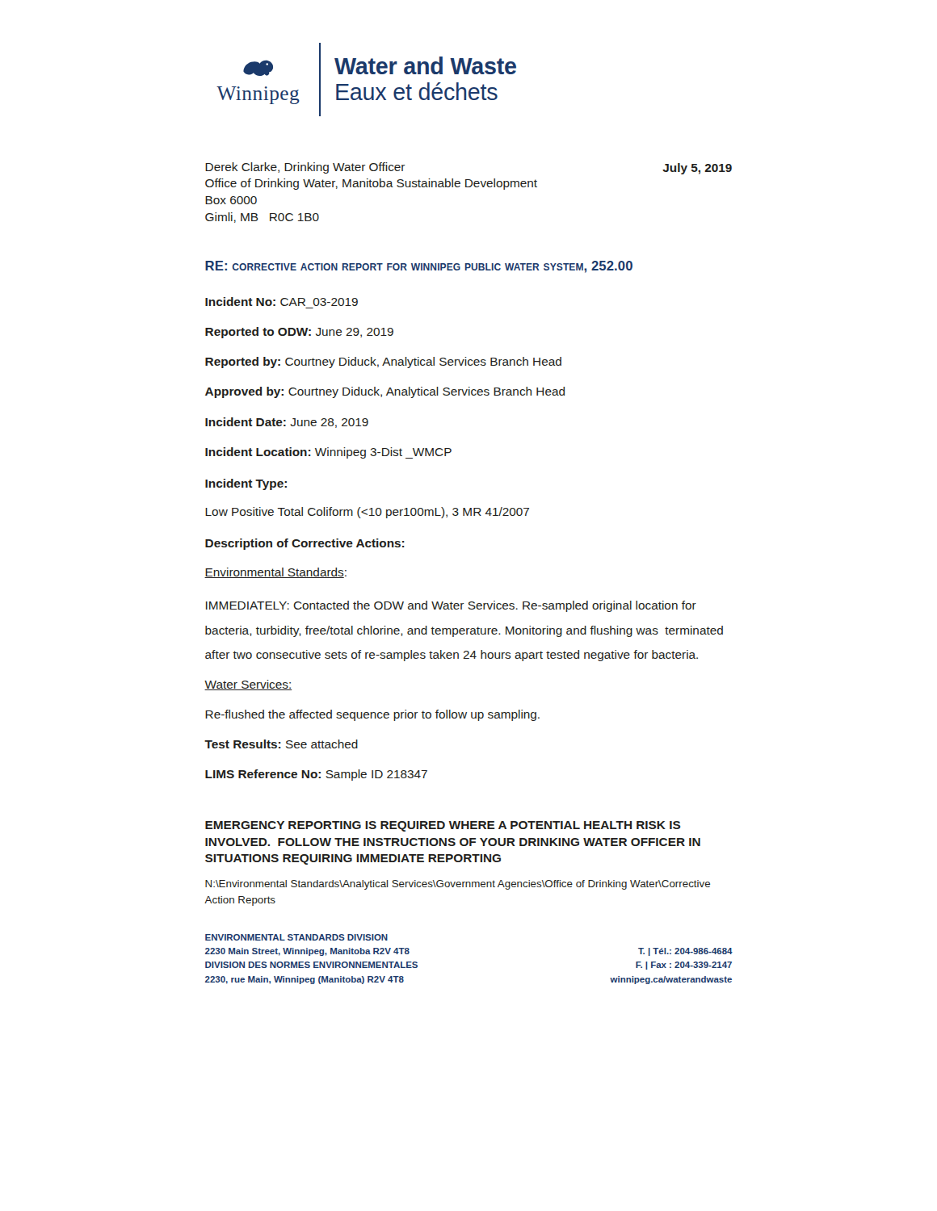Winnipeg
Water and Waste
Eaux et déchets
Derek Clarke, Drinking Water Officer
Office of Drinking Water, Manitoba Sustainable Development
Box 6000
Gimli, MB R0C 1B0
July 5, 2019
RE: Corrective Action Report For Winnipeg Public Water System, 252.00
Incident No: CAR_03-2019
Reported to ODW: June 29, 2019
Reported by: Courtney Diduck, Analytical Services Branch Head
Approved by: Courtney Diduck, Analytical Services Branch Head
Incident Date: June 28, 2019
Incident Location: Winnipeg 3-Dist _WMCP
Incident Type:
Low Positive Total Coliform (<10 per100mL), 3 MR 41/2007
Description of Corrective Actions:
Environmental Standards:
IMMEDIATELY: Contacted the ODW and Water Services. Re-sampled original location for bacteria, turbidity, free/total chlorine, and temperature. Monitoring and flushing was terminated after two consecutive sets of re-samples taken 24 hours apart tested negative for bacteria.
Water Services:
Re-flushed the affected sequence prior to follow up sampling.
Test Results: See attached
LIMS Reference No: Sample ID 218347
EMERGENCY REPORTING IS REQUIRED WHERE A POTENTIAL HEALTH RISK IS INVOLVED. FOLLOW THE INSTRUCTIONS OF YOUR DRINKING WATER OFFICER IN SITUATIONS REQUIRING IMMEDIATE REPORTING
N:\Environmental Standards\Analytical Services\Government Agencies\Office of Drinking Water\Corrective Action Reports
ENVIRONMENTAL STANDARDS DIVISION
2230 Main Street, Winnipeg, Manitoba R2V 4T8
DIVISION DES NORMES ENVIRONNEMENTALES
2230, rue Main, Winnipeg (Manitoba) R2V 4T8
T. | Tél.: 204-986-4684
F. | Fax : 204-339-2147
winnipeg.ca/waterandwaste